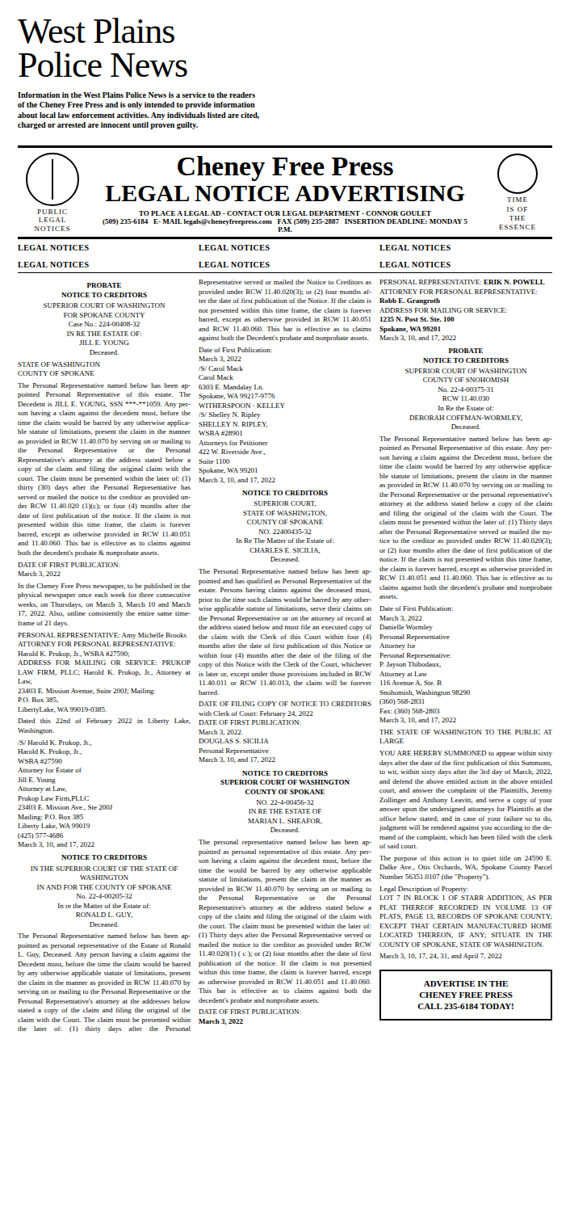West Plains
Police News
Information in the West Plains Police News is a service to the readers of the Cheney Free Press and is only intended to provide information about local law enforcement activities. Any individuals listed are cited, charged or arrested are innocent until proven guilty.
PUBLIC
LEGAL
NOTICES
Cheney Free Press
LEGAL NOTICE ADVERTISING
TO PLACE A LEGAL AD - CONTACT OUR LEGAL DEPARTMENT - CONNOR GOULET
(509) 235-6184 E- MAIL legals@cheneyfreepress.com FAX (509) 235-2887 INSERTION DEADLINE: MONDAY 5 P.M.
TIME
IS OF
THE
ESSENCE
LEGAL NOTICES
LEGAL NOTICES
LEGAL NOTICES
LEGAL NOTICES
LEGAL NOTICES
LEGAL NOTICES
PROBATE
NOTICE TO CREDITORS
SUPERIOR COURT OF WASHINGTON
FOR SPOKANE COUNTY
Case No.: 224-00408-32
IN RE THE ESTATE OF:
JILL E. YOUNG
Deceased.
STATE OF WASHINGTON
COUNTY OF SPOKANE
The Personal Representative named below has been appointed Personal Representative of this estate. The Decedent is JILL E. YOUNG, SSN ***-**1059. Any person having a claim against the decedent must, before the time the claim would be barred by any otherwise applicable statute of limitations, present the claim in the manner as provided in RCW 11.40.070 by serving on or mailing to the Personal Representative or the Personal Representative's attorney at the address stated below a copy of the claim and filing the original claim with the court. The claim must be presented within the later of: (1) thirty (30) days after the Personal Representative has served or mailed the notice to the creditor as provided under RCW 11.40.020 (1)(c); or four (4) months after the date of first publication of the notice. If the claim is not presented within this time frame, the claim is forever barred, except as otherwise provided in RCW 11.40.051 and 11.40.060. This bar is effective as to claims against both the decedent's probate & nonprobate assets.
DATE OF FIRST PUBLICATION:
March 3, 2022
In the Cheney Free Press newspaper, to be published in the physical newspaper once each week for three consecutive weeks, on Thursdays, on March 3, March 10 and March 17, 2022. Also, online consistently the entire same timeframe of 21 days.
PERSONAL REPRESENTATIVE: Amy Michelle Brooks
ATTORNEY FOR PERSONAL REPRESENTATIVE:
Harold K. Prukop, Jr., WSBA #27590;
ADDRESS FOR MAILING OR SERVICE: PRUKOP LAW FIRM, PLLC; Harold K. Prukop, Jr., Attorney at Law,
23403 E. Mission Avenue, Suite 200J; Mailing:
P.O. Box 385,
LibertyLake, WA 99019-0385.
Dated this 22nd of February 2022 in Liberty Lake, Washington.
/S/ Harold K. Prukop, Jr.,
Harold K. Prukop, Jr.,
WSBA #27590
Attorney for Estate of
Jill E. Young
Attorney at Law,
Prukop Law Firm,PLLC
23403 E. Mission Ave., Ste 200J
Mailing: P.O. Box 385
Liberty Lake, WA 99019
(425) 577-4686
March 3, 10, and 17, 2022
NOTICE TO CREDITORS
IN THE SUPERIOR COURT OF THE STATE OF WASHINGTON
IN AND FOR THE COUNTY OF SPOKANE
No. 22-4-00205-32
In re the Matter of the Estate of:
RONALD L. GUY,
Deceased.
The Personal Representative named below has been appointed as personal representative of the Estate of Ronald L. Guy, Deceased. Any person having a claim against the Decedent must, before the time the claim would be barred by any otherwise applicable statute of limitations, present the claim in the manner as provided in RCW 11.40.070 by serving on or mailing to the Personal Representative or the Personal Representative's attorney at the addresses below stated a copy of the claim and filing the original of the claim with the Court. The claim must be presented within the later of: (1) thirty days after the Personal Representative served or mailed the Notice to Creditors as provided under RCW 11.40.020(3); or (2) four months after the date of first publication of the Notice. If the claim is not presented within this time frame, the claim is forever barred, except as otherwise provided in RCW 11.40.051 and RCW 11.40.060. This bar is effective as to claims against both the Decedent's probate and nonprobate assets.
Date of First Publication:
March 3, 2022
/S/ Carol Mack
Carol Mack
6303 E. Mandalay Ln.
Spokane, WA 99217-9776
WITHERSPOON · KELLEY
/S/ Shelley N. Ripley
SHELLEY N. RIPLEY,
WSBA #28901
Attorneys for Petitioner
422 W. Riverside Ave.,
Suite 1100
Spokane, WA 99201
March 3, 10, and 17, 2022
NOTICE TO CREDITORS
SUPERIOR COURT,
STATE OF WASHINGTON,
COUNTY OF SPOKANE
NO. 22400435-32
In Re The Matter of the Estate of:
CHARLES E. SICILIA,
Deceased.
The Personal Representative named below has been appointed and has qualified as Personal Representative of the estate. Persons having claims against the deceased must, prior to the time such claims would be barred by any otherwise applicable statute of limitations, serve their claims on the Personal Representative or on the attorney of record at the address stated below and must file an executed copy of the claim with the Clerk of this Court within four (4) months after the date of first publication of this Notice or within four (4) months after the date of the filing of the copy of this Notice with the Clerk of the Court, whichever is later or, except under those provisions included in RCW 11.40.011 or RCW 11.40.013, the claim will be forever barred.
DATE OF FILING COPY OF NOTICE TO CREDITORS with Clerk of Court: February 24, 2022
DATE OF FIRST PUBLICATION:
March 3, 2022.
DOUGLAS S. SICILIA
Personal Representative
March 3, 10, and 17, 2022
NOTICE TO CREDITORS
SUPERIOR COURT OF WASHINGTON
COUNTY OF SPOKANE
NO. 22-4-00456-32
IN RE THE ESTATE OF
MARIAN L. SHEAFOR,
Deceased.
The personal representative named below has been appointed as personal representative of this estate. Any person having a claim against the decedent must, before the time the would be barred by any otherwise applicable statute of limitations, present the claim in the manner as provided in RCW 11.40.070 by serving on or mailing to the Personal Representative or the Personal Representative's attorney at the address stated below a copy of the claim and filing the original of the claim with the court. The claim must be presented within the later of: (1) Thirty days after the Personal Representative served or mailed the notice to the creditor as provided under RCW 11.40.020(1) ( c ); or (2) four months after the date of first publication of the notice. If the claim is not presented within this time frame, the claim is forever barred, except as otherwise provided in RCW 11.40.051 and 11.40.060. This bar is effective as to claims against both the decedent's probate and nonprobate assets.
DATE OF FIRST PUBLICATION:
March 3, 2022
PERSONAL REPRESENTATIVE: ERIK N. POWELL
ATTORNEY FOR PERSONAL REPRESENTATIVE:
Robb E. Grangroth
ADDRESS FOR MAILING OR SERVICE:
1235 N. Post St. Ste. 100
Spokane, WA 99201
March 3, 10, and 17, 2022
PROBATE
NOTICE TO CREDITORS
SUPERIOR COURT OF WASHINGTON
COUNTY OF SNOHOMISH
No. 22-4-00375-31
RCW 11.40.030
In Re the Estate of:
DEBORAH COFFMAN-WORMLEY,
Deceased.
The Personal Representative named below has been appointed as Personal Representative of this estate. Any person having a claim against the Decedent must, before the time the claim would be barred by any otherwise applicable statute of limitations, present the claim in the manner as provided in RCW 11.40.070 by serving on or mailing to the Personal Representative or the personal representative's attorney at the address stated below a copy of the claim and filing the original of the claim with the Court. The claim must be presented within the later of: (1) Thirty days after the Personal Representative served or mailed the notice to the creditor as provided under RCW 11.40.020(3); or (2) four months after the date of first publication of the notice. If the claim is not presented within this time frame, the claim is forever barred, except as otherwise provided in RCW 11.40.051 and 11.40.060. This bar is effective as to claims against both the decedent's probate and nonprobate assets.
Date of First Publication:
March 3, 2022
Danielle Wormley
Personal Representative
Attorney for
Personal Representative:
P. Jayson Thibodaux,
Attorney at Law
116 Avenue A, Ste. B
Snohomish, Washington 98290
(360) 568-2831
Fax: (360) 568-2803
March 3, 10, and 17, 2022
THE STATE OF WASHINGTON TO THE PUBLIC AT LARGE
YOU ARE HEREBY SUMMONED to appear within sixty days after the date of the first publication of this Summons, to wit, within sixty days after the 3rd day of March, 2022, and defend the above entitled action in the above entitled court, and answer the complaint of the Plaintiffs, Jeremy Zollinger and Anthony Leavitt, and serve a copy of your answer upon the undersigned attorneys for Plaintiffs at the office below stated; and in case of your failure so to do, judgment will be rendered against you according to the demand of the complaint, which has been filed with the clerk of said court.
The purpose of this action is to quiet title on 24590 E. Dalke Ave., Otis Orchards, WA, Spokane County Parcel Number 56351.0107 (the "Property").
Legal Description of Property:
LOT 7 IN BLOCK 1 OF STARR ADDITION, AS PER PLAT THEREOF RECORDED IN VOLUME 13 OF PLATS, PAGE 13, RECORDS OF SPOKANE COUNTY; EXCEPT THAT CERTAIN MANUFACTURED HOME LOCATED THEREON, IF ANY; SITUATE IN THE COUNTY OF SPOKANE, STATE OF WASHINGTON.
March 3, 10, 17, 24, 31, and April 7, 2022
ADVERTISE IN THE
CHENEY FREE PRESS
CALL 235-6184 TODAY!